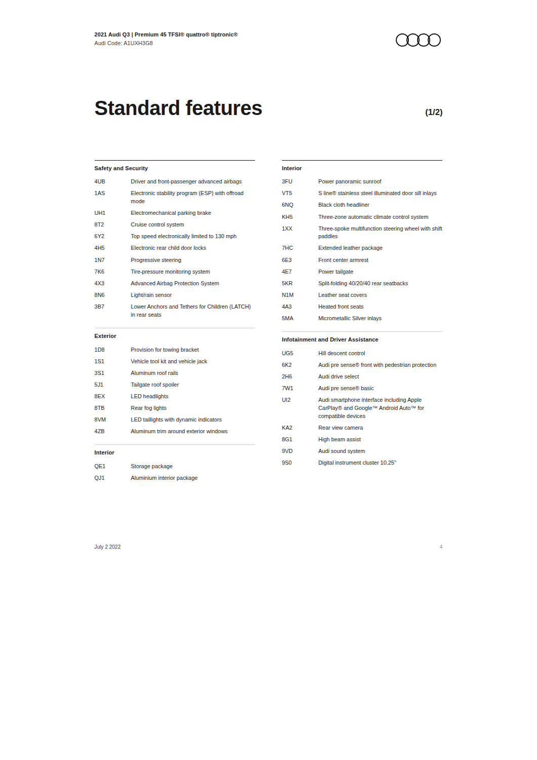2021 Audi Q3 | Premium 45 TFSI® quattro® tiptronic®
Audi Code: A1UXH3G8
Standard features
(1/2)
Safety and Security
| 4UB | Driver and front-passenger advanced airbags |
| 1AS | Electronic stability program (ESP) with offroad mode |
| UH1 | Electromechanical parking brake |
| 8T2 | Cruise control system |
| 6Y2 | Top speed electronically limited to 130 mph |
| 4H5 | Electronic rear child door locks |
| 1N7 | Progressive steering |
| 7K6 | Tire-pressure monitoring system |
| 4X3 | Advanced Airbag Protection System |
| 8N6 | Light/rain sensor |
| 3B7 | Lower Anchors and Tethers for Children (LATCH) in rear seats |
Exterior
| 1D8 | Provision for towing bracket |
| 1S1 | Vehicle tool kit and vehicle jack |
| 3S1 | Aluminum roof rails |
| 5J1 | Tailgate roof spoiler |
| 8EX | LED headlights |
| 8TB | Rear fog lights |
| 8VM | LED taillights with dynamic indicators |
| 4ZB | Aluminum trim around exterior windows |
Interior
| QE1 | Storage package |
| QJ1 | Aluminium interior package |
Interior
| 3FU | Power panoramic sunroof |
| VT5 | S line® stainless steel illuminated door sill inlays |
| 6NQ | Black cloth headliner |
| KH5 | Three-zone automatic climate control system |
| 1XX | Three-spoke multifunction steering wheel with shift paddles |
| 7HC | Extended leather package |
| 6E3 | Front center armrest |
| 4E7 | Power tailgate |
| 5KR | Split-folding 40/20/40 rear seatbacks |
| N1M | Leather seat covers |
| 4A3 | Heated front seats |
| 5MA | Micrometallic Silver inlays |
Infotainment and Driver Assistance
| UG5 | Hill descent control |
| 6K2 | Audi pre sense® front with pedestrian protection |
| 2H6 | Audi drive select |
| 7W1 | Audi pre sense® basic |
| UI2 | Audi smartphone interface including Apple CarPlay® and Google™ Android Auto™ for compatible devices |
| KA2 | Rear view camera |
| 8G1 | High beam assist |
| 9VD | Audi sound system |
| 9S0 | Digital instrument cluster 10.25" |
July 2 2022
4